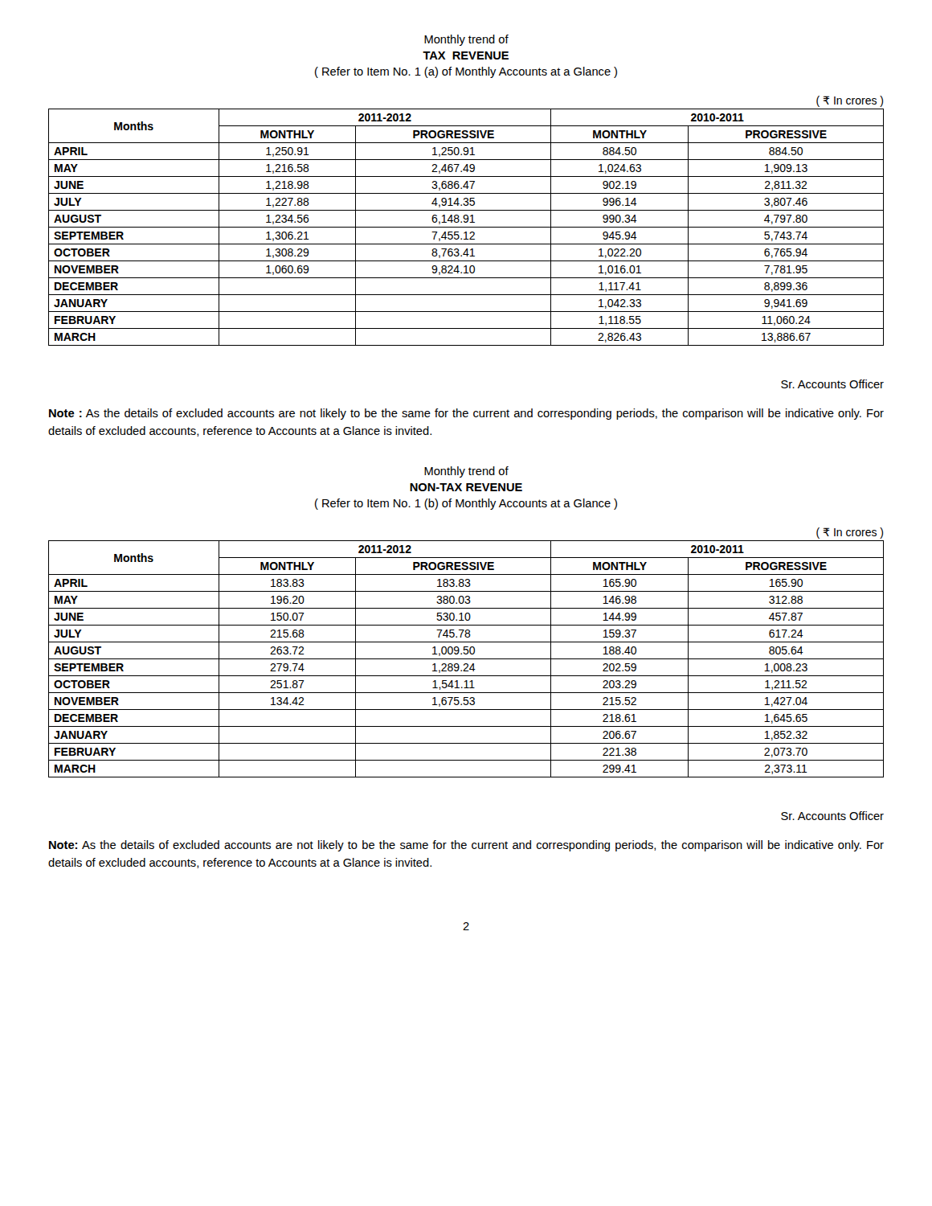Monthly trend of
TAX REVENUE
( Refer to Item No. 1 (a) of Monthly Accounts at a Glance )
( ₹ In crores )
| Months | 2011-2012 | 2010-2011 |
| --- | --- | --- |
| MONTHLY | PROGRESSIVE | MONTHLY | PROGRESSIVE |
| APRIL | 1,250.91 | 1,250.91 | 884.50 | 884.50 |
| MAY | 1,216.58 | 2,467.49 | 1,024.63 | 1,909.13 |
| JUNE | 1,218.98 | 3,686.47 | 902.19 | 2,811.32 |
| JULY | 1,227.88 | 4,914.35 | 996.14 | 3,807.46 |
| AUGUST | 1,234.56 | 6,148.91 | 990.34 | 4,797.80 |
| SEPTEMBER | 1,306.21 | 7,455.12 | 945.94 | 5,743.74 |
| OCTOBER | 1,308.29 | 8,763.41 | 1,022.20 | 6,765.94 |
| NOVEMBER | 1,060.69 | 9,824.10 | 1,016.01 | 7,781.95 |
| DECEMBER | | | 1,117.41 | 8,899.36 |
| JANUARY | | | 1,042.33 | 9,941.69 |
| FEBRUARY | | | 1,118.55 | 11,060.24 |
| MARCH | | | 2,826.43 | 13,886.67 |
Sr. Accounts Officer
Note : As the details of excluded accounts are not likely to be the same for the current and corresponding periods, the comparison will be indicative only. For details of excluded accounts, reference to Accounts at a Glance is invited.
Monthly trend of
NON-TAX REVENUE
( Refer to Item No. 1 (b) of Monthly Accounts at a Glance )
( ₹ In crores )
| Months | 2011-2012 | 2010-2011 |
| --- | --- | --- |
| MONTHLY | PROGRESSIVE | MONTHLY | PROGRESSIVE |
| APRIL | 183.83 | 183.83 | 165.90 | 165.90 |
| MAY | 196.20 | 380.03 | 146.98 | 312.88 |
| JUNE | 150.07 | 530.10 | 144.99 | 457.87 |
| JULY | 215.68 | 745.78 | 159.37 | 617.24 |
| AUGUST | 263.72 | 1,009.50 | 188.40 | 805.64 |
| SEPTEMBER | 279.74 | 1,289.24 | 202.59 | 1,008.23 |
| OCTOBER | 251.87 | 1,541.11 | 203.29 | 1,211.52 |
| NOVEMBER | 134.42 | 1,675.53 | 215.52 | 1,427.04 |
| DECEMBER | | | 218.61 | 1,645.65 |
| JANUARY | | | 206.67 | 1,852.32 |
| FEBRUARY | | | 221.38 | 2,073.70 |
| MARCH | | | 299.41 | 2,373.11 |
Sr. Accounts Officer
Note: As the details of excluded accounts are not likely to be the same for the current and corresponding periods, the comparison will be indicative only. For details of excluded accounts, reference to Accounts at a Glance is invited.
2